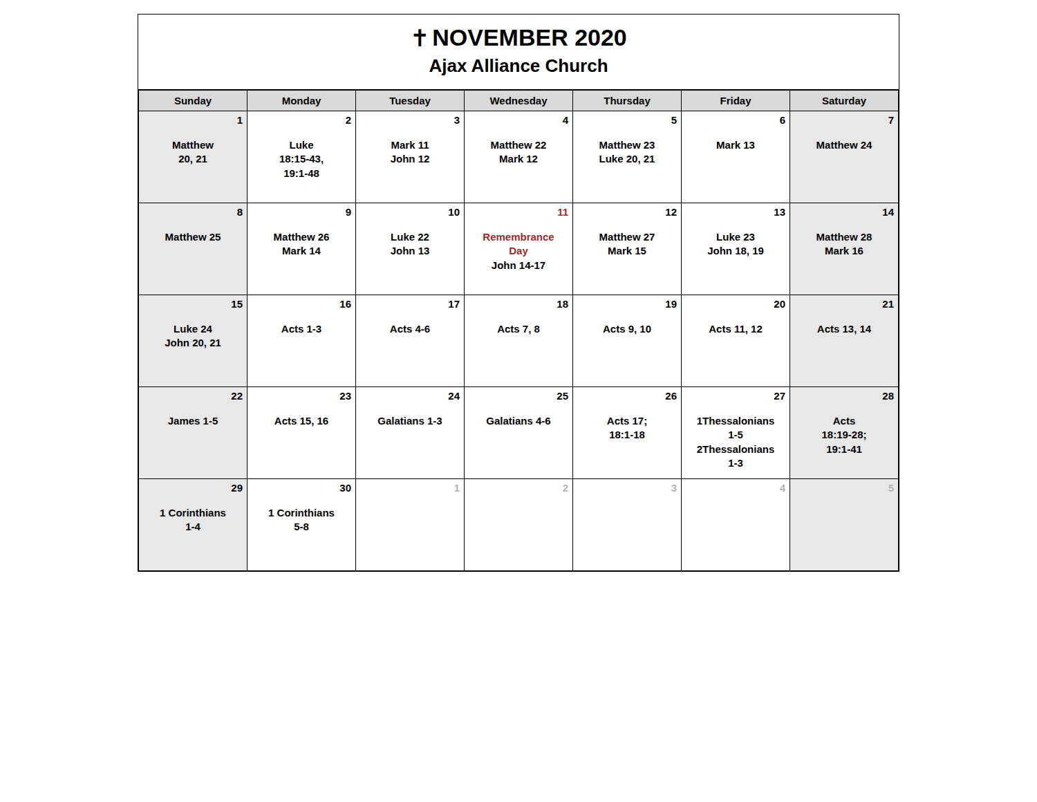✝
NOVEMBER 2020
Ajax Alliance Church
| Sunday | Monday | Tuesday | Wednesday | Thursday | Friday | Saturday |
| --- | --- | --- | --- | --- | --- | --- |
| 1 Matthew 20, 21 | 2 Luke 18:15-43, 19:1-48 | 3 Mark 11 John 12 | 4 Matthew 22 Mark 12 | 5 Matthew 23 Luke 20, 21 | 6 Mark 13 | 7 Matthew 24 |
| 8 Matthew 25 | 9 Matthew 26 Mark 14 | 10 Luke 22 John 13 | 11 Remembrance Day John 14-17 | 12 Matthew 27 Mark 15 | 13 Luke 23 John 18, 19 | 14 Matthew 28 Mark 16 |
| 15 Luke 24 John 20, 21 | 16 Acts 1-3 | 17 Acts 4-6 | 18 Acts 7, 8 | 19 Acts 9, 10 | 20 Acts 11, 12 | 21 Acts 13, 14 |
| 22 James 1-5 | 23 Acts 15, 16 | 24 Galatians 1-3 | 25 Galatians 4-6 | 26 Acts 17; 18:1-18 | 27 1Thessalonians 1-5 2Thessalonians 1-3 | 28 Acts 18:19-28; 19:1-41 |
| 29 1 Corinthians 1-4 | 30 1 Corinthians 5-8 | 1 | 2 | 3 | 4 | 5 |